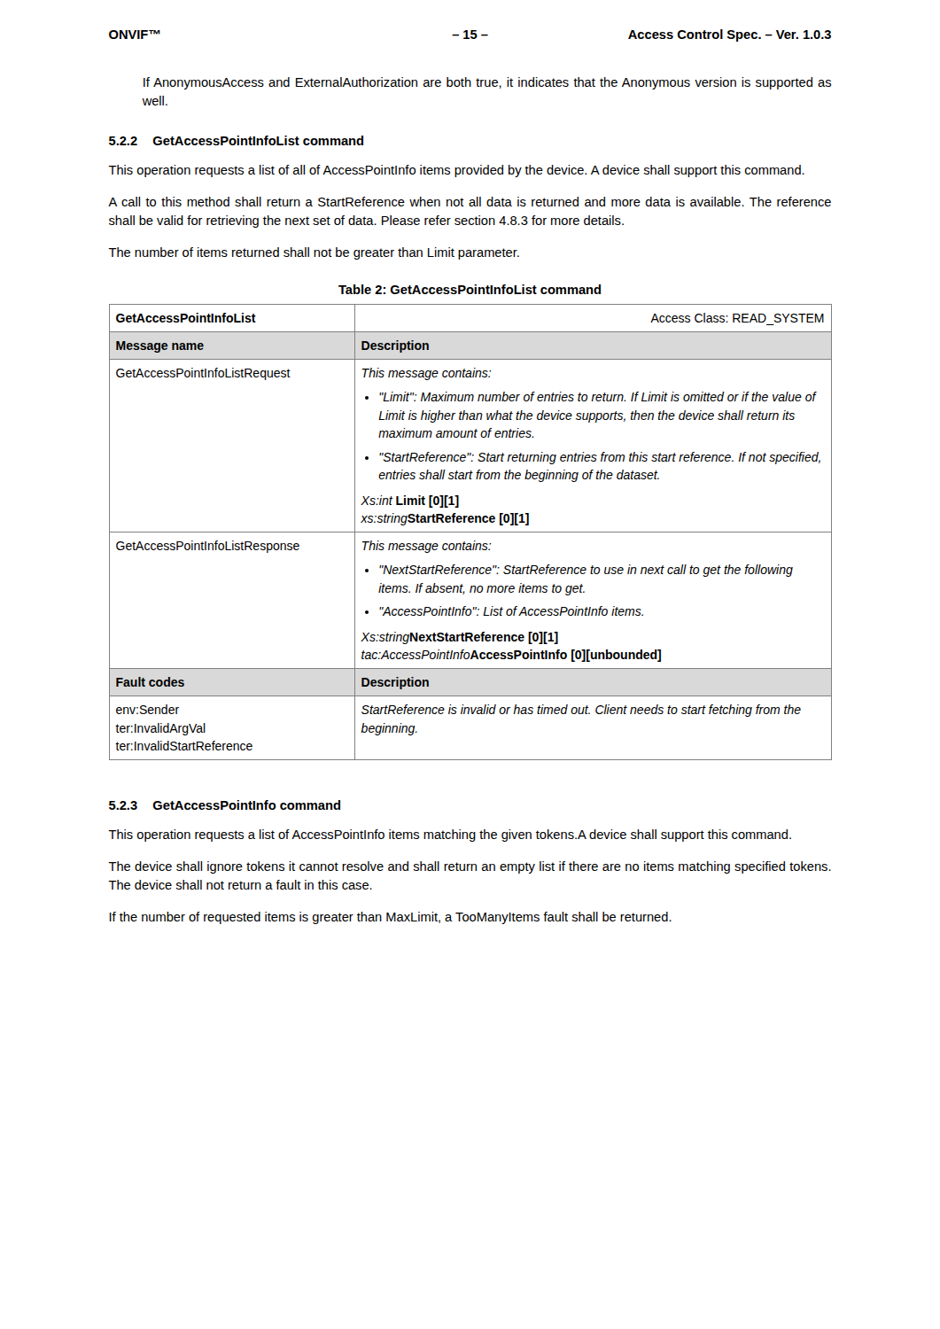ONVIF™
– 15 –
Access Control Spec. – Ver. 1.0.3
If AnonymousAccess and ExternalAuthorization are both true, it indicates that the Anonymous version is supported as well.
5.2.2 GetAccessPointInfoList command
This operation requests a list of all of AccessPointInfo items provided by the device. A device shall support this command.
A call to this method shall return a StartReference when not all data is returned and more data is available. The reference shall be valid for retrieving the next set of data. Please refer section 4.8.3 for more details.
The number of items returned shall not be greater than Limit parameter.
Table 2: GetAccessPointInfoList command
| GetAccessPointInfoList | Access Class: READ_SYSTEM |
| Message name | Description |
| GetAccessPointInfoListRequest | This message contains: "Limit": Maximum number of entries to return. If Limit is omitted or if the value of Limit is higher than what the device supports, then the device shall return its maximum amount of entries. "StartReference": Start returning entries from this start reference. If not specified, entries shall start from the beginning of the dataset. Xs:int Limit [0][1] xs:string StartReference [0][1] |
| GetAccessPointInfoListResponse | This message contains: "NextStartReference": StartReference to use in next call to get the following items. If absent, no more items to get. "AccessPointInfo": List of AccessPointInfo items. Xs:string NextStartReference [0][1] tac:AccessPointInfo AccessPointInfo [0][unbounded] |
| Fault codes | Description |
| env:Sender ter:InvalidArgVal ter:InvalidStartReference | StartReference is invalid or has timed out. Client needs to start fetching from the beginning. |
5.2.3 GetAccessPointInfo command
This operation requests a list of AccessPointInfo items matching the given tokens.A device shall support this command.
The device shall ignore tokens it cannot resolve and shall return an empty list if there are no items matching specified tokens. The device shall not return a fault in this case.
If the number of requested items is greater than MaxLimit, a TooManyItems fault shall be returned.